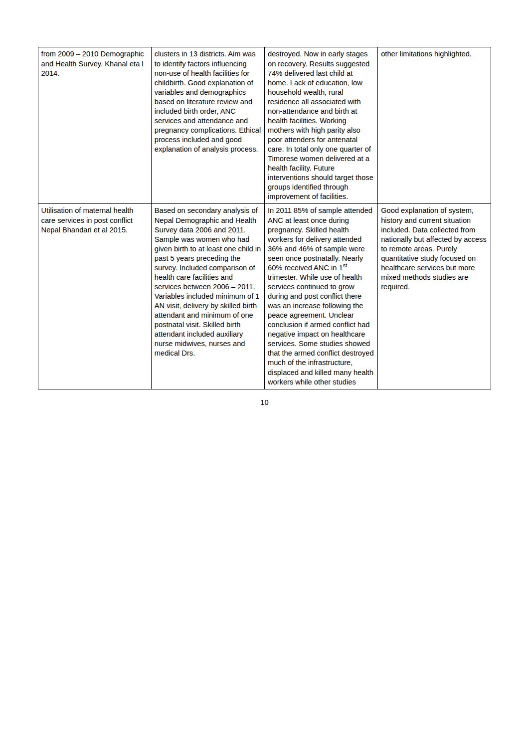| from 2009 – 2010 Demographic and Health Survey. Khanal eta l 2014. | clusters in 13 districts. Aim was to identify factors influencing non-use of health facilities for childbirth. Good explanation of variables and demographics based on literature review and included birth order, ANC services and attendance and pregnancy complications. Ethical process included and good explanation of analysis process. | destroyed. Now in early stages on recovery. Results suggested 74% delivered last child at home. Lack of education, low household wealth, rural residence all associated with non-attendance and birth at health facilities. Working mothers with high parity also poor attenders for antenatal care. In total only one quarter of Timorese women delivered at a health facility. Future interventions should target those groups identified through improvement of facilities. | other limitations highlighted. |
| Utilisation of maternal health care services in post conflict Nepal Bhandari et al 2015. | Based on secondary analysis of Nepal Demographic and Health Survey data 2006 and 2011. Sample was women who had given birth to at least one child in past 5 years preceding the survey. Included comparison of health care facilities and services between 2006 – 2011. Variables included minimum of 1 AN visit, delivery by skilled birth attendant and minimum of one postnatal visit. Skilled birth attendant included auxiliary nurse midwives, nurses and medical Drs. | In 2011 85% of sample attended ANC at least once during pregnancy. Skilled health workers for delivery attended 36% and 46% of sample were seen once postnatally. Nearly 60% received ANC in 1 st trimester. While use of health services continued to grow during and post conflict there was an increase following the peace agreement. Unclear conclusion if armed conflict had negative impact on healthcare services. Some studies showed that the armed conflict destroyed much of the infrastructure, displaced and killed many health workers while other studies | Good explanation of system, history and current situation included. Data collected from nationally but affected by access to remote areas. Purely quantitative study focused on healthcare services but more mixed methods studies are required. |
10